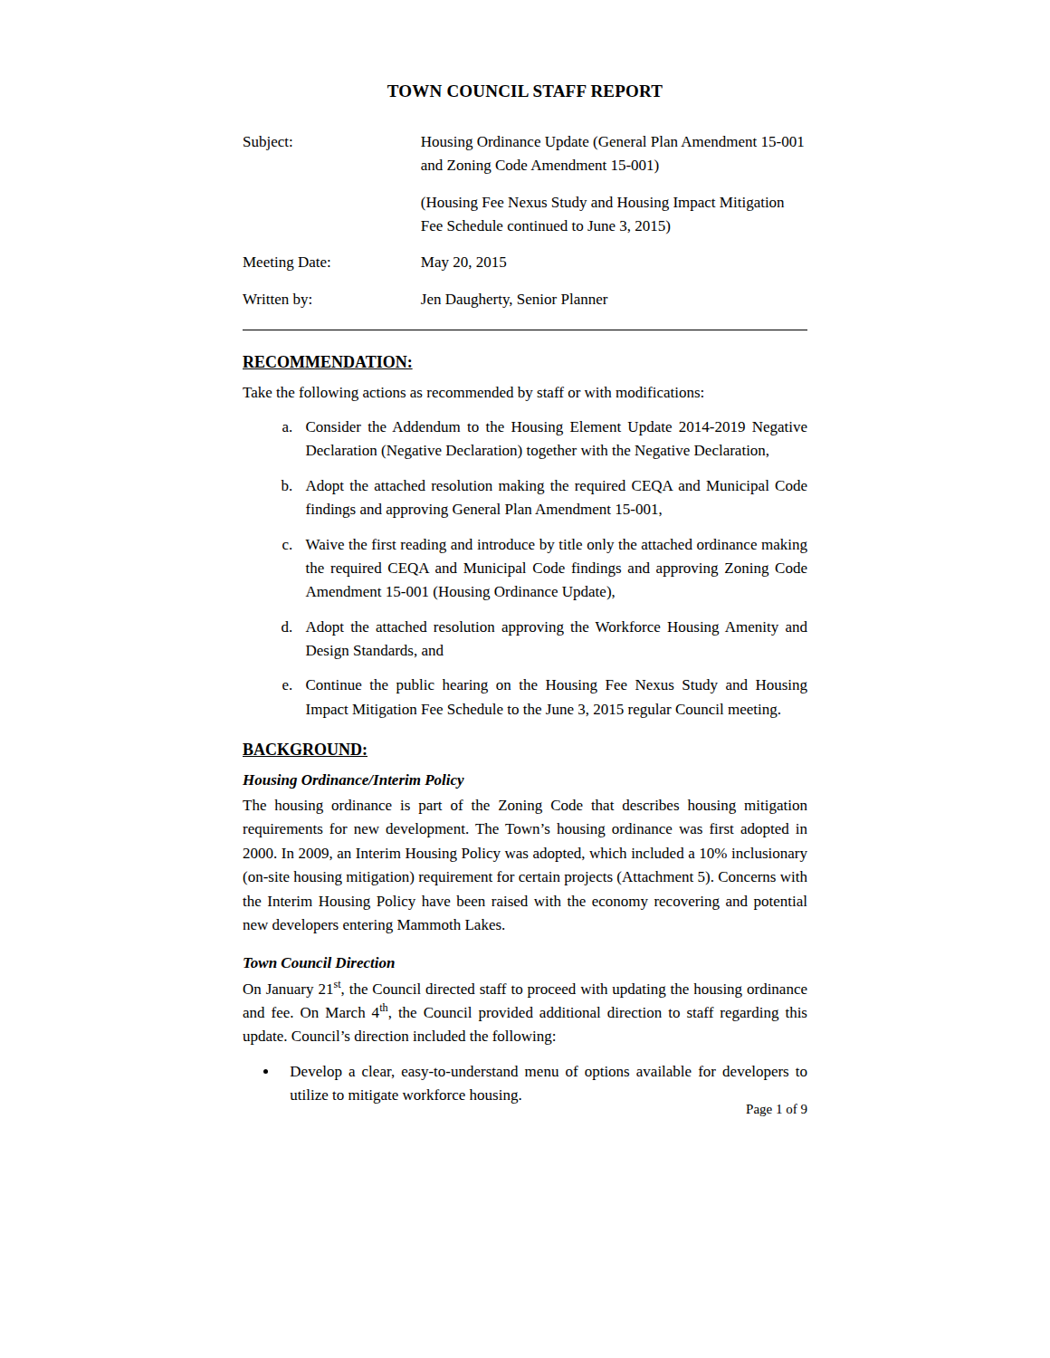TOWN COUNCIL STAFF REPORT
| Subject: | Housing Ordinance Update (General Plan Amendment 15-001 and Zoning Code Amendment 15-001) |
| | (Housing Fee Nexus Study and Housing Impact Mitigation Fee Schedule continued to June 3, 2015) |
| Meeting Date: | May 20, 2015 |
| Written by: | Jen Daugherty, Senior Planner |
RECOMMENDATION:
Take the following actions as recommended by staff or with modifications:
Consider the Addendum to the Housing Element Update 2014-2019 Negative Declaration (Negative Declaration) together with the Negative Declaration,
Adopt the attached resolution making the required CEQA and Municipal Code findings and approving General Plan Amendment 15-001,
Waive the first reading and introduce by title only the attached ordinance making the required CEQA and Municipal Code findings and approving Zoning Code Amendment 15-001 (Housing Ordinance Update),
Adopt the attached resolution approving the Workforce Housing Amenity and Design Standards, and
Continue the public hearing on the Housing Fee Nexus Study and Housing Impact Mitigation Fee Schedule to the June 3, 2015 regular Council meeting.
BACKGROUND:
Housing Ordinance/Interim Policy
The housing ordinance is part of the Zoning Code that describes housing mitigation requirements for new development. The Town’s housing ordinance was first adopted in 2000. In 2009, an Interim Housing Policy was adopted, which included a 10% inclusionary (on-site housing mitigation) requirement for certain projects (Attachment 5). Concerns with the Interim Housing Policy have been raised with the economy recovering and potential new developers entering Mammoth Lakes.
Town Council Direction
On January 21st, the Council directed staff to proceed with updating the housing ordinance and fee. On March 4th, the Council provided additional direction to staff regarding this update. Council’s direction included the following:
Develop a clear, easy-to-understand menu of options available for developers to utilize to mitigate workforce housing.
Page 1 of 9